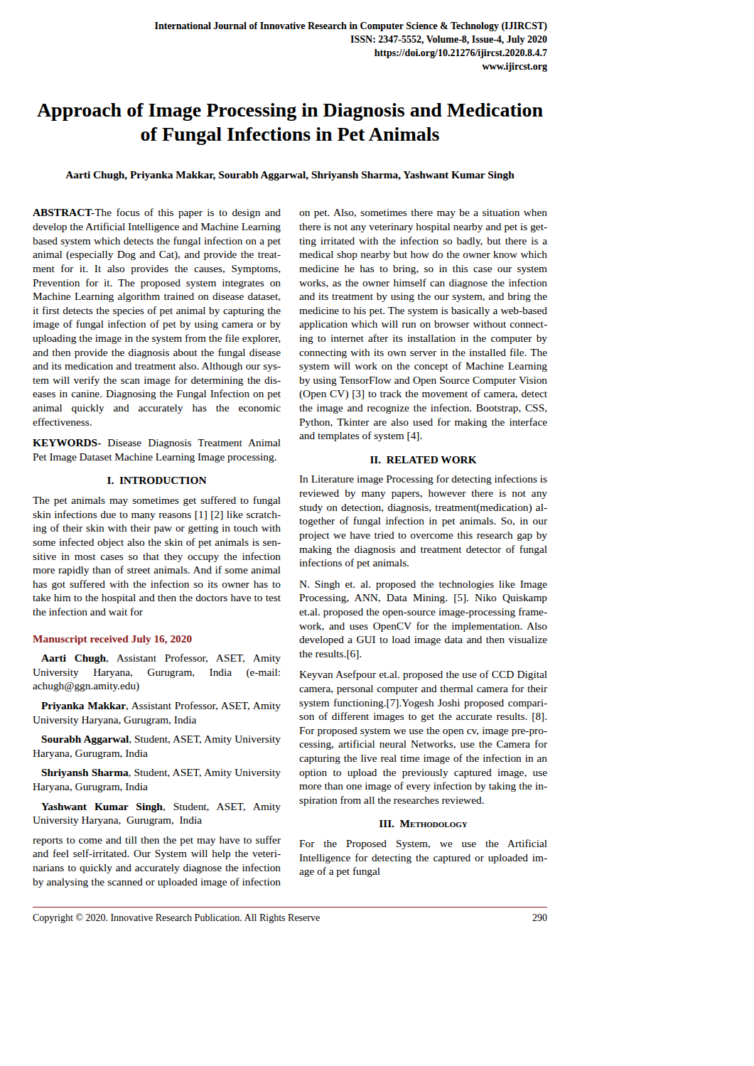International Journal of Innovative Research in Computer Science & Technology (IJIRCST)
ISSN: 2347-5552, Volume-8, Issue-4, July 2020
https://doi.org/10.21276/ijircst.2020.8.4.7
www.ijircst.org
Approach of Image Processing in Diagnosis and Medication of Fungal Infections in Pet Animals
Aarti Chugh, Priyanka Makkar, Sourabh Aggarwal, Shriyansh Sharma, Yashwant Kumar Singh
ABSTRACT-The focus of this paper is to design and develop the Artificial Intelligence and Machine Learning based system which detects the fungal infection on a pet animal (especially Dog and Cat), and provide the treatment for it. It also provides the causes, Symptoms, Prevention for it. The proposed system integrates on Machine Learning algorithm trained on disease dataset, it first detects the species of pet animal by capturing the image of fungal infection of pet by using camera or by uploading the image in the system from the file explorer, and then provide the diagnosis about the fungal disease and its medication and treatment also. Although our system will verify the scan image for determining the diseases in canine. Diagnosing the Fungal Infection on pet animal quickly and accurately has the economic effectiveness.
KEYWORDS- Disease Diagnosis Treatment Animal Pet Image Dataset Machine Learning Image processing.
I. INTRODUCTION
The pet animals may sometimes get suffered to fungal skin infections due to many reasons [1] [2] like scratching of their skin with their paw or getting in touch with some infected object also the skin of pet animals is sensitive in most cases so that they occupy the infection more rapidly than of street animals. And if some animal has got suffered with the infection so its owner has to take him to the hospital and then the doctors have to test the infection and wait for
Manuscript received July 16, 2020
Aarti Chugh, Assistant Professor, ASET, Amity University Haryana, Gurugram, India (e-mail: achugh@ggn.amity.edu)
Priyanka Makkar, Assistant Professor, ASET, Amity University Haryana, Gurugram, India
Sourabh Aggarwal, Student, ASET, Amity University Haryana, Gurugram, India
Shriyansh Sharma, Student, ASET, Amity University Haryana, Gurugram, India
Yashwant Kumar Singh, Student, ASET, Amity University Haryana, Gurugram, India
reports to come and till then the pet may have to suffer and feel self-irritated. Our System will help the veterinarians to quickly and accurately diagnose the infection by analysing the scanned or uploaded image of infection on pet. Also, sometimes there may be a situation when there is not any veterinary hospital nearby and pet is getting irritated with the infection so badly, but there is a medical shop nearby but how do the owner know which medicine he has to bring, so in this case our system works, as the owner himself can diagnose the infection and its treatment by using the our system, and bring the medicine to his pet. The system is basically a web-based application which will run on browser without connecting to internet after its installation in the computer by connecting with its own server in the installed file. The system will work on the concept of Machine Learning by using TensorFlow and Open Source Computer Vision (Open CV) [3] to track the movement of camera, detect the image and recognize the infection. Bootstrap, CSS, Python, Tkinter are also used for making the interface and templates of system [4].
II. RELATED WORK
In Literature image Processing for detecting infections is reviewed by many papers, however there is not any study on detection, diagnosis, treatment(medication) altogether of fungal infection in pet animals. So, in our project we have tried to overcome this research gap by making the diagnosis and treatment detector of fungal infections of pet animals.
N. Singh et. al. proposed the technologies like Image Processing, ANN, Data Mining. [5]. Niko Quiskamp et.al. proposed the open-source image-processing framework, and uses OpenCV for the implementation. Also developed a GUI to load image data and then visualize the results.[6].
Keyvan Asefpour et.al. proposed the use of CCD Digital camera, personal computer and thermal camera for their system functioning.[7].Yogesh Joshi proposed comparison of different images to get the accurate results. [8]. For proposed system we use the open cv, image pre-processing, artificial neural Networks, use the Camera for capturing the live real time image of the infection in an option to upload the previously captured image, use more than one image of every infection by taking the inspiration from all the researches reviewed.
III. Methodology
For the Proposed System, we use the Artificial Intelligence for detecting the captured or uploaded image of a pet fungal
Copyright © 2020. Innovative Research Publication. All Rights Reserve
290